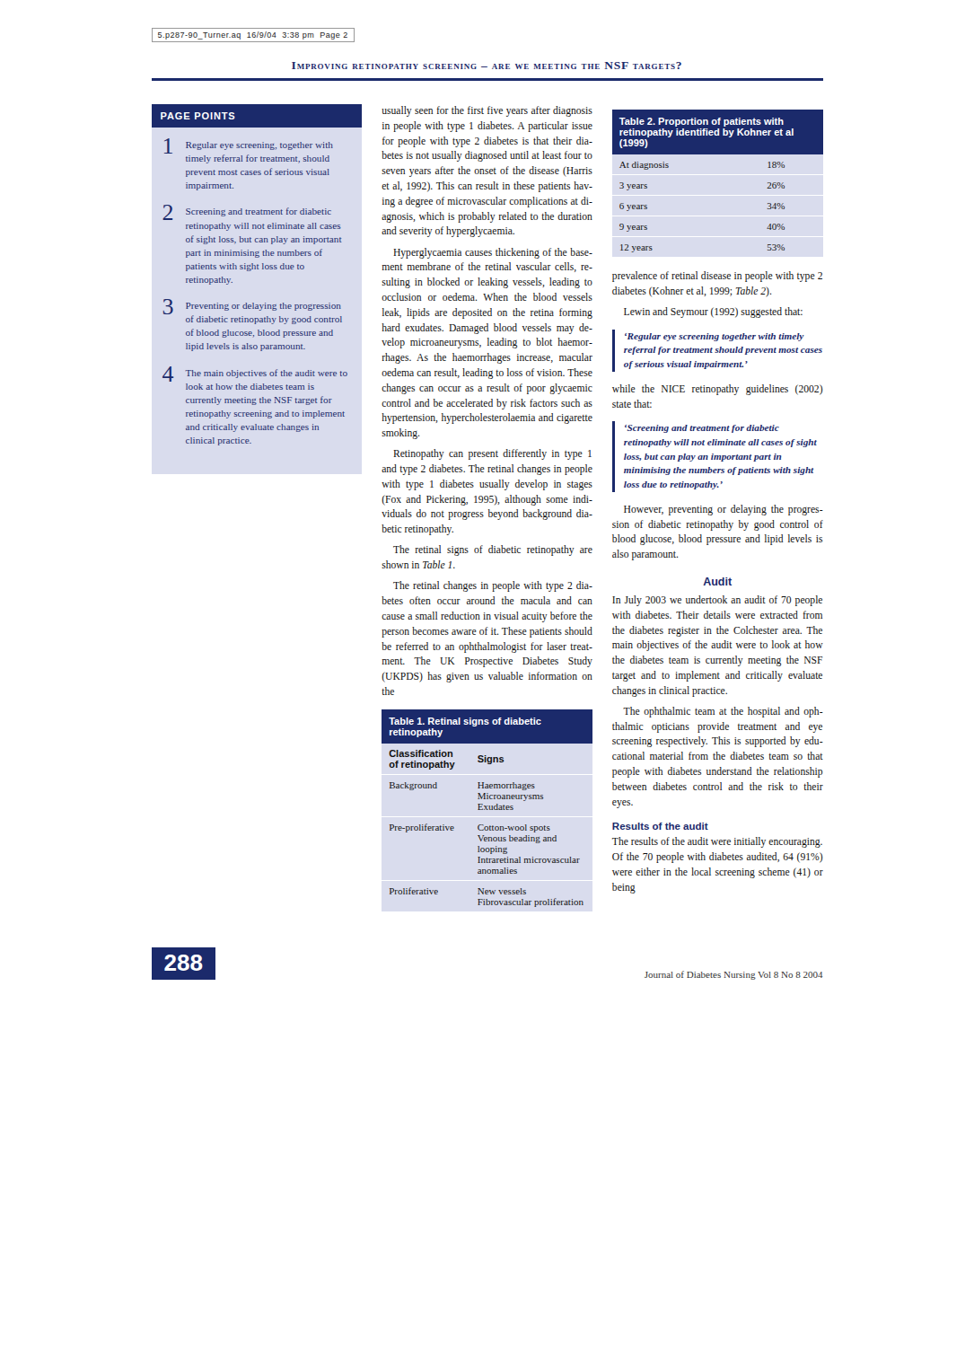5.p287-90_Turner.aq 16/9/04 3:38 pm Page 2
Improving retinopathy screening – are we meeting the NSF targets?
PAGE POINTS
1 Regular eye screening, together with timely referral for treatment, should prevent most cases of serious visual impairment.
2 Screening and treatment for diabetic retinopathy will not eliminate all cases of sight loss, but can play an important part in minimising the numbers of patients with sight loss due to retinopathy.
3 Preventing or delaying the progression of diabetic retinopathy by good control of blood glucose, blood pressure and lipid levels is also paramount.
4 The main objectives of the audit were to look at how the diabetes team is currently meeting the NSF target for retinopathy screening and to implement and critically evaluate changes in clinical practice.
usually seen for the first five years after diagnosis in people with type 1 diabetes. A particular issue for people with type 2 diabetes is that their diabetes is not usually diagnosed until at least four to seven years after the onset of the disease (Harris et al, 1992). This can result in these patients having a degree of microvascular complications at diagnosis, which is probably related to the duration and severity of hyperglycaemia.
Hyperglycaemia causes thickening of the basement membrane of the retinal vascular cells, resulting in blocked or leaking vessels, leading to occlusion or oedema. When the blood vessels leak, lipids are deposited on the retina forming hard exudates. Damaged blood vessels may develop microaneurysms, leading to blot haemorrhages. As the haemorrhages increase, macular oedema can result, leading to loss of vision. These changes can occur as a result of poor glycaemic control and be accelerated by risk factors such as hypertension, hypercholesterolaemia and cigarette smoking.
Retinopathy can present differently in type 1 and type 2 diabetes. The retinal changes in people with type 1 diabetes usually develop in stages (Fox and Pickering, 1995), although some individuals do not progress beyond background diabetic retinopathy.
The retinal signs of diabetic retinopathy are shown in Table 1.
The retinal changes in people with type 2 diabetes often occur around the macula and can cause a small reduction in visual acuity before the person becomes aware of it. These patients should be referred to an ophthalmologist for laser treatment. The UK Prospective Diabetes Study (UKPDS) has given us valuable information on the
Table 1. Retinal signs of diabetic retinopathy
| Classification of retinopathy | Signs |
| --- | --- |
| Background | Haemorrhages Microaneurysms Exudates |
| Pre-proliferative | Cotton-wool spots Venous beading and looping Intraretinal microvascular anomalies |
| Proliferative | New vessels Fibrovascular proliferation |
Table 2. Proportion of patients with retinopathy identified by Kohner et al (1999)
| At diagnosis | 18% |
| 3 years | 26% |
| 6 years | 34% |
| 9 years | 40% |
| 12 years | 53% |
prevalence of retinal disease in people with type 2 diabetes (Kohner et al, 1999; Table 2).
Lewin and Seymour (1992) suggested that:
‘Regular eye screening together with timely referral for treatment should prevent most cases of serious visual impairment.’
while the NICE retinopathy guidelines (2002) state that:
‘Screening and treatment for diabetic retinopathy will not eliminate all cases of sight loss, but can play an important part in minimising the numbers of patients with sight loss due to retinopathy.’
However, preventing or delaying the progression of diabetic retinopathy by good control of blood glucose, blood pressure and lipid levels is also paramount.
Audit
In July 2003 we undertook an audit of 70 people with diabetes. Their details were extracted from the diabetes register in the Colchester area. The main objectives of the audit were to look at how the diabetes team is currently meeting the NSF target and to implement and critically evaluate changes in clinical practice.
The ophthalmic team at the hospital and ophthalmic opticians provide treatment and eye screening respectively. This is supported by educational material from the diabetes team so that people with diabetes understand the relationship between diabetes control and the risk to their eyes.
Results of the audit
The results of the audit were initially encouraging. Of the 70 people with diabetes audited, 64 (91%) were either in the local screening scheme (41) or being
288
Journal of Diabetes Nursing Vol 8 No 8 2004